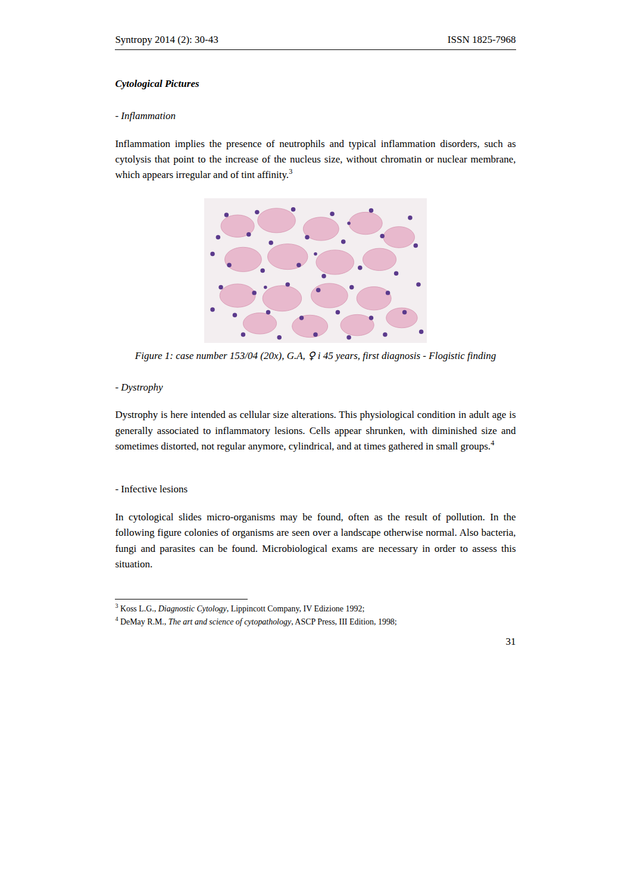Syntropy 2014 (2): 30-43 ISSN 1825-7968
Cytological Pictures
- Inflammation
Inflammation implies the presence of neutrophils and typical inflammation disorders, such as cytolysis that point to the increase of the nucleus size, without chromatin or nuclear membrane, which appears irregular and of tint affinity.3
Figure 1: case number 153/04 (20x), G.A, ♀ i 45 years, first diagnosis - Flogistic finding
- Dystrophy
Dystrophy is here intended as cellular size alterations. This physiological condition in adult age is generally associated to inflammatory lesions. Cells appear shrunken, with diminished size and sometimes distorted, not regular anymore, cylindrical, and at times gathered in small groups.4
- Infective lesions
In cytological slides micro-organisms may be found, often as the result of pollution. In the following figure colonies of organisms are seen over a landscape otherwise normal. Also bacteria, fungi and parasites can be found. Microbiological exams are necessary in order to assess this situation.
3 Koss L.G., Diagnostic Cytology, Lippincott Company, IV Edizione 1992;
4 DeMay R.M., The art and science of cytopathology, ASCP Press, III Edition, 1998;
31